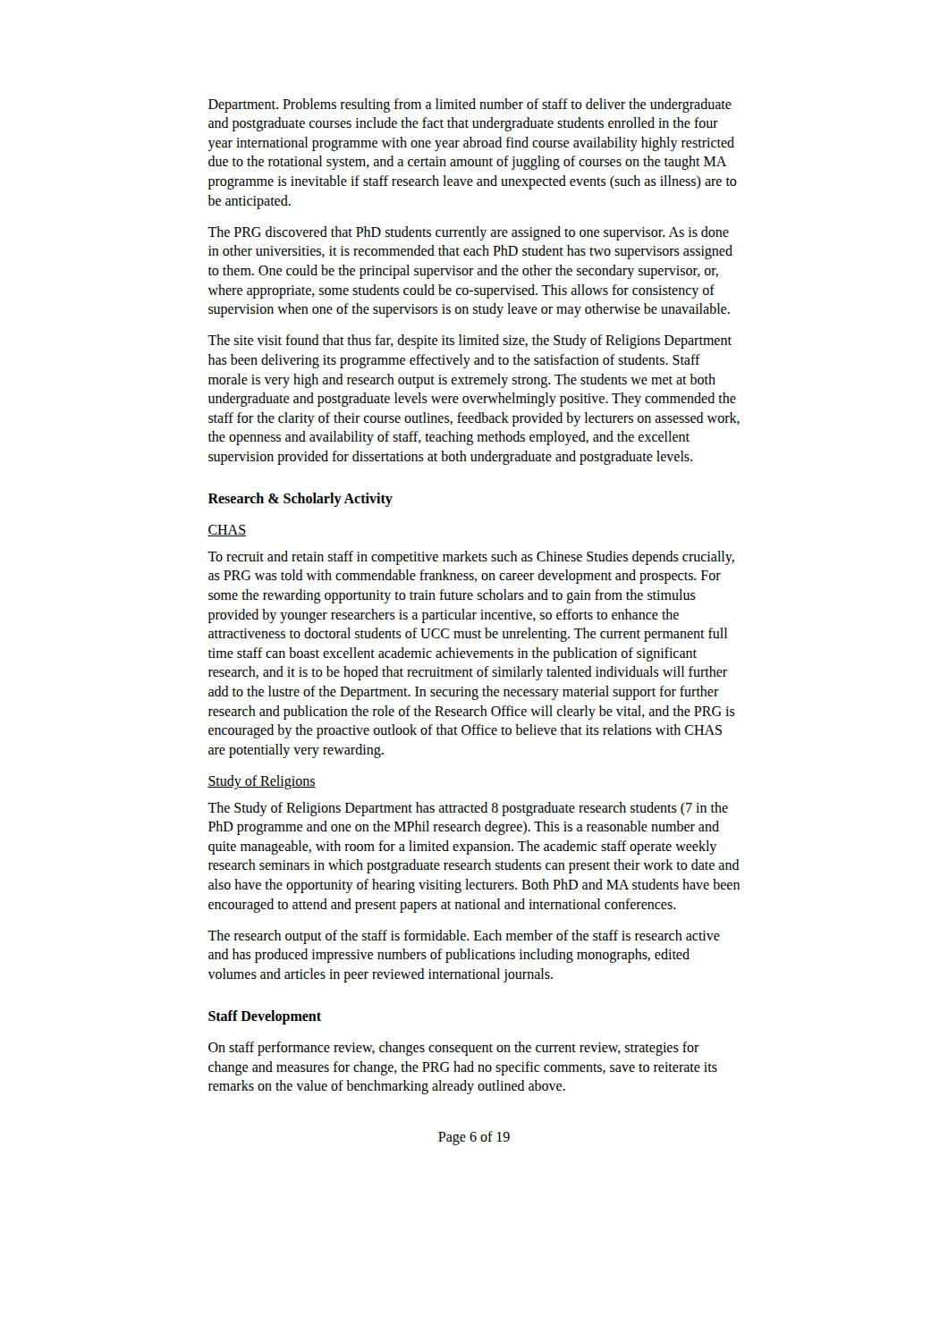Department. Problems resulting from a limited number of staff to deliver the undergraduate and postgraduate courses include the fact that undergraduate students enrolled in the four year international programme with one year abroad find course availability highly restricted due to the rotational system, and a certain amount of juggling of courses on the taught MA programme is inevitable if staff research leave and unexpected events (such as illness) are to be anticipated.
The PRG discovered that PhD students currently are assigned to one supervisor. As is done in other universities, it is recommended that each PhD student has two supervisors assigned to them. One could be the principal supervisor and the other the secondary supervisor, or, where appropriate, some students could be co-supervised. This allows for consistency of supervision when one of the supervisors is on study leave or may otherwise be unavailable.
The site visit found that thus far, despite its limited size, the Study of Religions Department has been delivering its programme effectively and to the satisfaction of students. Staff morale is very high and research output is extremely strong. The students we met at both undergraduate and postgraduate levels were overwhelmingly positive. They commended the staff for the clarity of their course outlines, feedback provided by lecturers on assessed work, the openness and availability of staff, teaching methods employed, and the excellent supervision provided for dissertations at both undergraduate and postgraduate levels.
Research & Scholarly Activity
CHAS
To recruit and retain staff in competitive markets such as Chinese Studies depends crucially, as PRG was told with commendable frankness, on career development and prospects. For some the rewarding opportunity to train future scholars and to gain from the stimulus provided by younger researchers is a particular incentive, so efforts to enhance the attractiveness to doctoral students of UCC must be unrelenting. The current permanent full time staff can boast excellent academic achievements in the publication of significant research, and it is to be hoped that recruitment of similarly talented individuals will further add to the lustre of the Department. In securing the necessary material support for further research and publication the role of the Research Office will clearly be vital, and the PRG is encouraged by the proactive outlook of that Office to believe that its relations with CHAS are potentially very rewarding.
Study of Religions
The Study of Religions Department has attracted 8 postgraduate research students (7 in the PhD programme and one on the MPhil research degree). This is a reasonable number and quite manageable, with room for a limited expansion. The academic staff operate weekly research seminars in which postgraduate research students can present their work to date and also have the opportunity of hearing visiting lecturers. Both PhD and MA students have been encouraged to attend and present papers at national and international conferences.
The research output of the staff is formidable. Each member of the staff is research active and has produced impressive numbers of publications including monographs, edited volumes and articles in peer reviewed international journals.
Staff Development
On staff performance review, changes consequent on the current review, strategies for change and measures for change, the PRG had no specific comments, save to reiterate its remarks on the value of benchmarking already outlined above.
Page 6 of 19